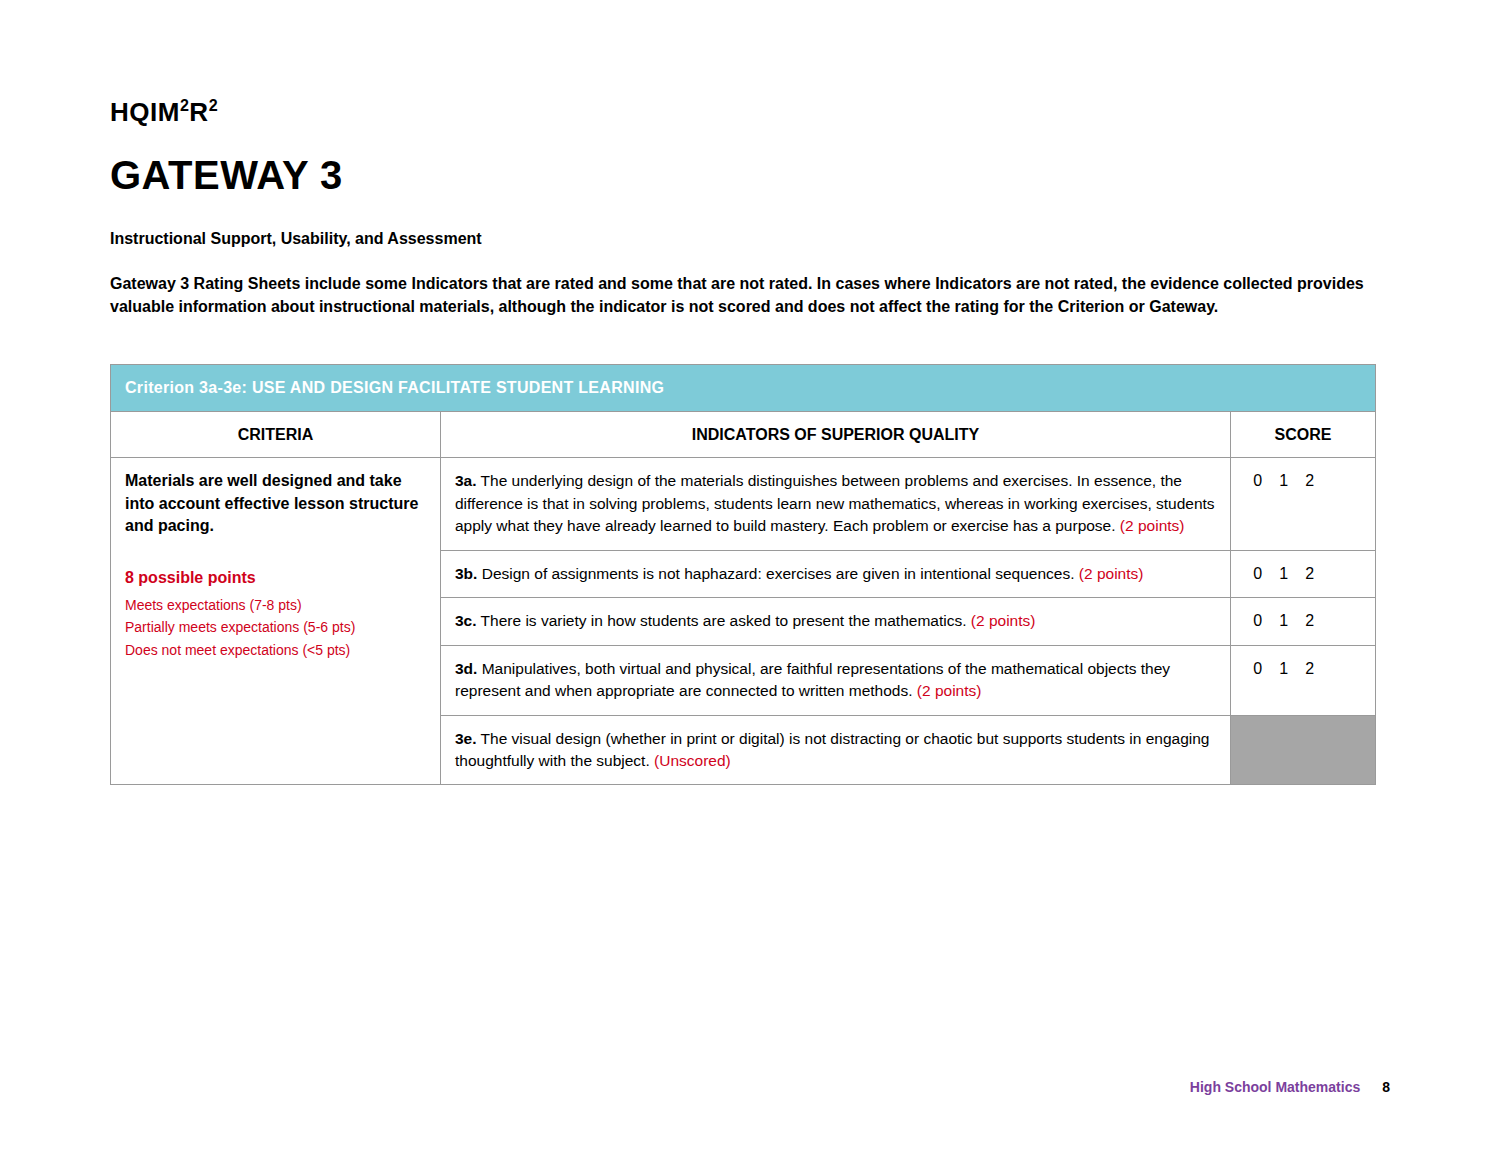HQIM2R2
GATEWAY 3
Instructional Support, Usability, and Assessment
Gateway 3 Rating Sheets include some Indicators that are rated and some that are not rated. In cases where Indicators are not rated, the evidence collected provides valuable information about instructional materials, although the indicator is not scored and does not affect the rating for the Criterion or Gateway.
| Criterion 3a-3e : USE AND DESIGN FACILITATE STUDENT LEARNING |
| CRITERIA | INDICATORS OF SUPERIOR QUALITY | SCORE |
| Materials are well designed and take into account effective lesson structure and pacing. 8 possible points Meets expectations (7-8 pts) Partially meets expectations (5-6 pts) Does not meet expectations (<5 pts) | 3a. The underlying design of the materials distinguishes between problems and exercises. In essence, the difference is that in solving problems, students learn new mathematics, whereas in working exercises, students apply what they have already learned to build mastery. Each problem or exercise has a purpose. (2 points) | 0 1 2 |
| 3b. Design of assignments is not haphazard: exercises are given in intentional sequences. (2 points) | 0 1 2 |
| 3c. There is variety in how students are asked to present the mathematics. (2 points) | 0 1 2 |
| 3d. Manipulatives, both virtual and physical, are faithful representations of the mathematical objects they represent and when appropriate are connected to written methods. (2 points) | 0 1 2 |
| 3e. The visual design (whether in print or digital) is not distracting or chaotic but supports students in engaging thoughtfully with the subject. (Unscored) | |
High School Mathematics 8